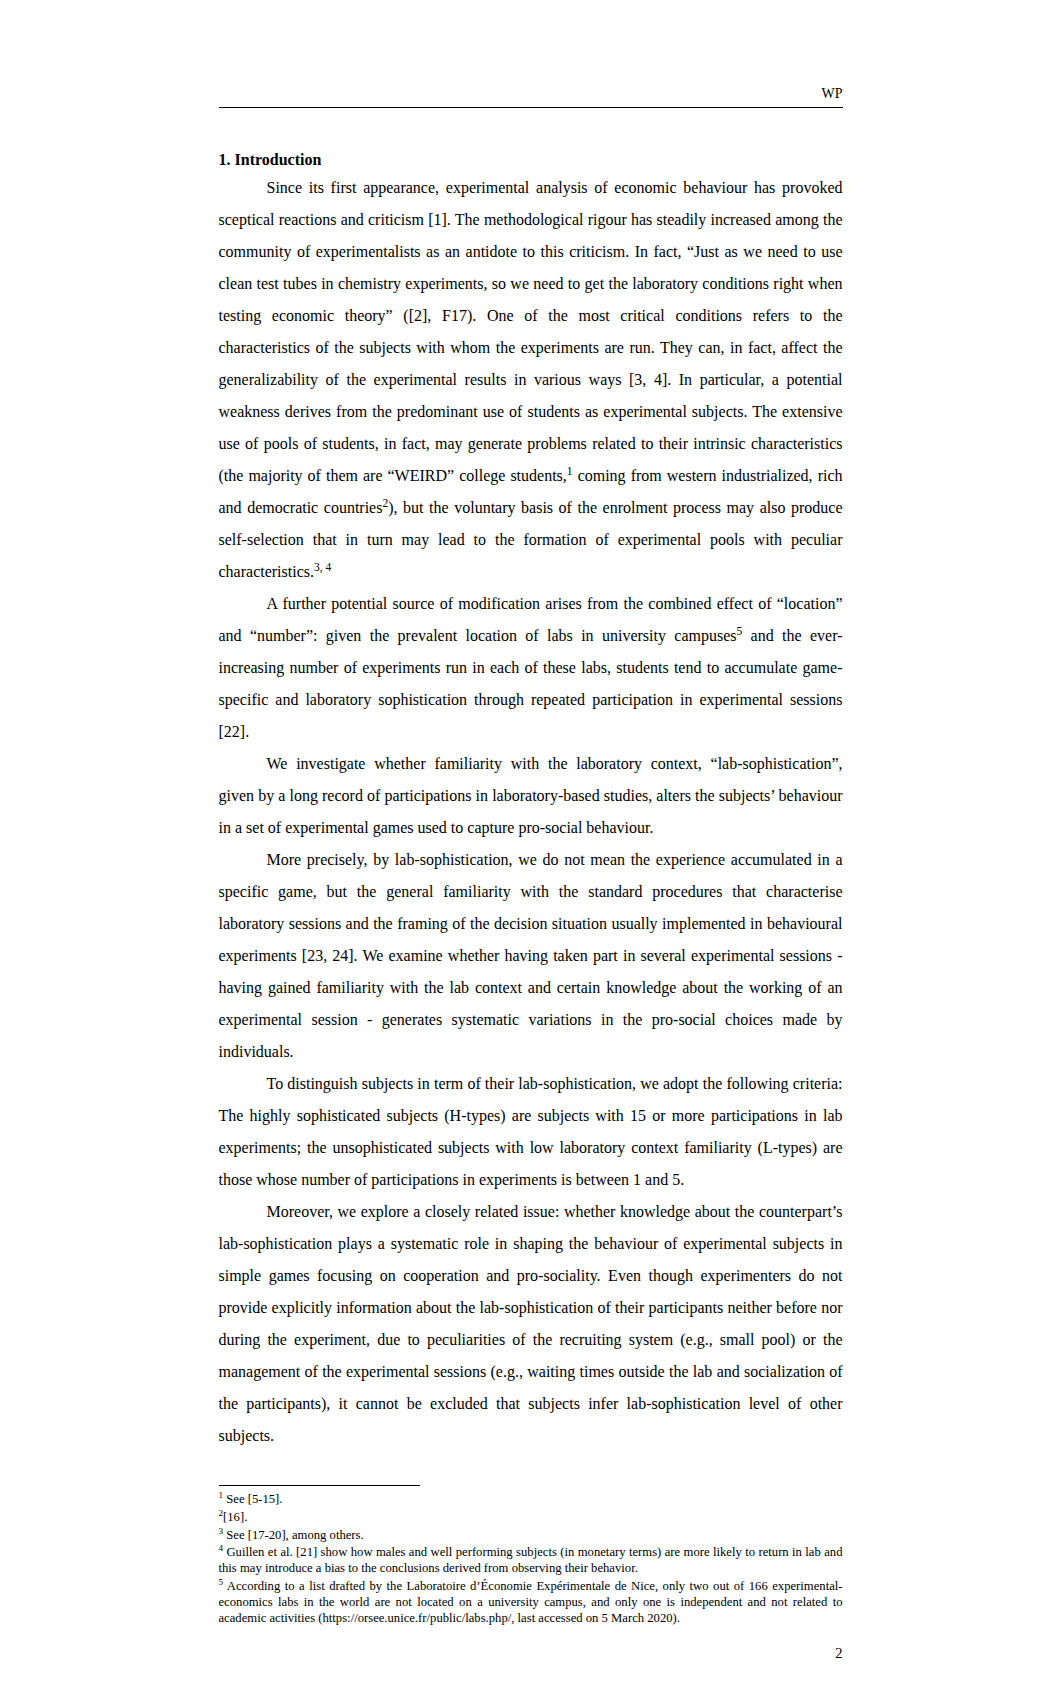WP
1. Introduction
Since its first appearance, experimental analysis of economic behaviour has provoked sceptical reactions and criticism [1]. The methodological rigour has steadily increased among the community of experimentalists as an antidote to this criticism. In fact, “Just as we need to use clean test tubes in chemistry experiments, so we need to get the laboratory conditions right when testing economic theory” ([2], F17). One of the most critical conditions refers to the characteristics of the subjects with whom the experiments are run. They can, in fact, affect the generalizability of the experimental results in various ways [3, 4]. In particular, a potential weakness derives from the predominant use of students as experimental subjects. The extensive use of pools of students, in fact, may generate problems related to their intrinsic characteristics (the majority of them are “WEIRD” college students,1 coming from western industrialized, rich and democratic countries2), but the voluntary basis of the enrolment process may also produce self-selection that in turn may lead to the formation of experimental pools with peculiar characteristics.3, 4
A further potential source of modification arises from the combined effect of “location” and “number”: given the prevalent location of labs in university campuses5 and the ever-increasing number of experiments run in each of these labs, students tend to accumulate game-specific and laboratory sophistication through repeated participation in experimental sessions [22].
We investigate whether familiarity with the laboratory context, “lab-sophistication”, given by a long record of participations in laboratory-based studies, alters the subjects’ behaviour in a set of experimental games used to capture pro-social behaviour.
More precisely, by lab-sophistication, we do not mean the experience accumulated in a specific game, but the general familiarity with the standard procedures that characterise laboratory sessions and the framing of the decision situation usually implemented in behavioural experiments [23, 24]. We examine whether having taken part in several experimental sessions - having gained familiarity with the lab context and certain knowledge about the working of an experimental session - generates systematic variations in the pro-social choices made by individuals.
To distinguish subjects in term of their lab-sophistication, we adopt the following criteria: The highly sophisticated subjects (H-types) are subjects with 15 or more participations in lab experiments; the unsophisticated subjects with low laboratory context familiarity (L-types) are those whose number of participations in experiments is between 1 and 5.
Moreover, we explore a closely related issue: whether knowledge about the counterpart’s lab-sophistication plays a systematic role in shaping the behaviour of experimental subjects in simple games focusing on cooperation and pro-sociality. Even though experimenters do not provide explicitly information about the lab-sophistication of their participants neither before nor during the experiment, due to peculiarities of the recruiting system (e.g., small pool) or the management of the experimental sessions (e.g., waiting times outside the lab and socialization of the participants), it cannot be excluded that subjects infer lab-sophistication level of other subjects.
1 See [5-15].
2[16].
3 See [17-20], among others.
4 Guillen et al. [21] show how males and well performing subjects (in monetary terms) are more likely to return in lab and this may introduce a bias to the conclusions derived from observing their behavior.
5 According to a list drafted by the Laboratoire d’Économie Expérimentale de Nice, only two out of 166 experimental-economics labs in the world are not located on a university campus, and only one is independent and not related to academic activities (https://orsee.unice.fr/public/labs.php/, last accessed on 5 March 2020).
2